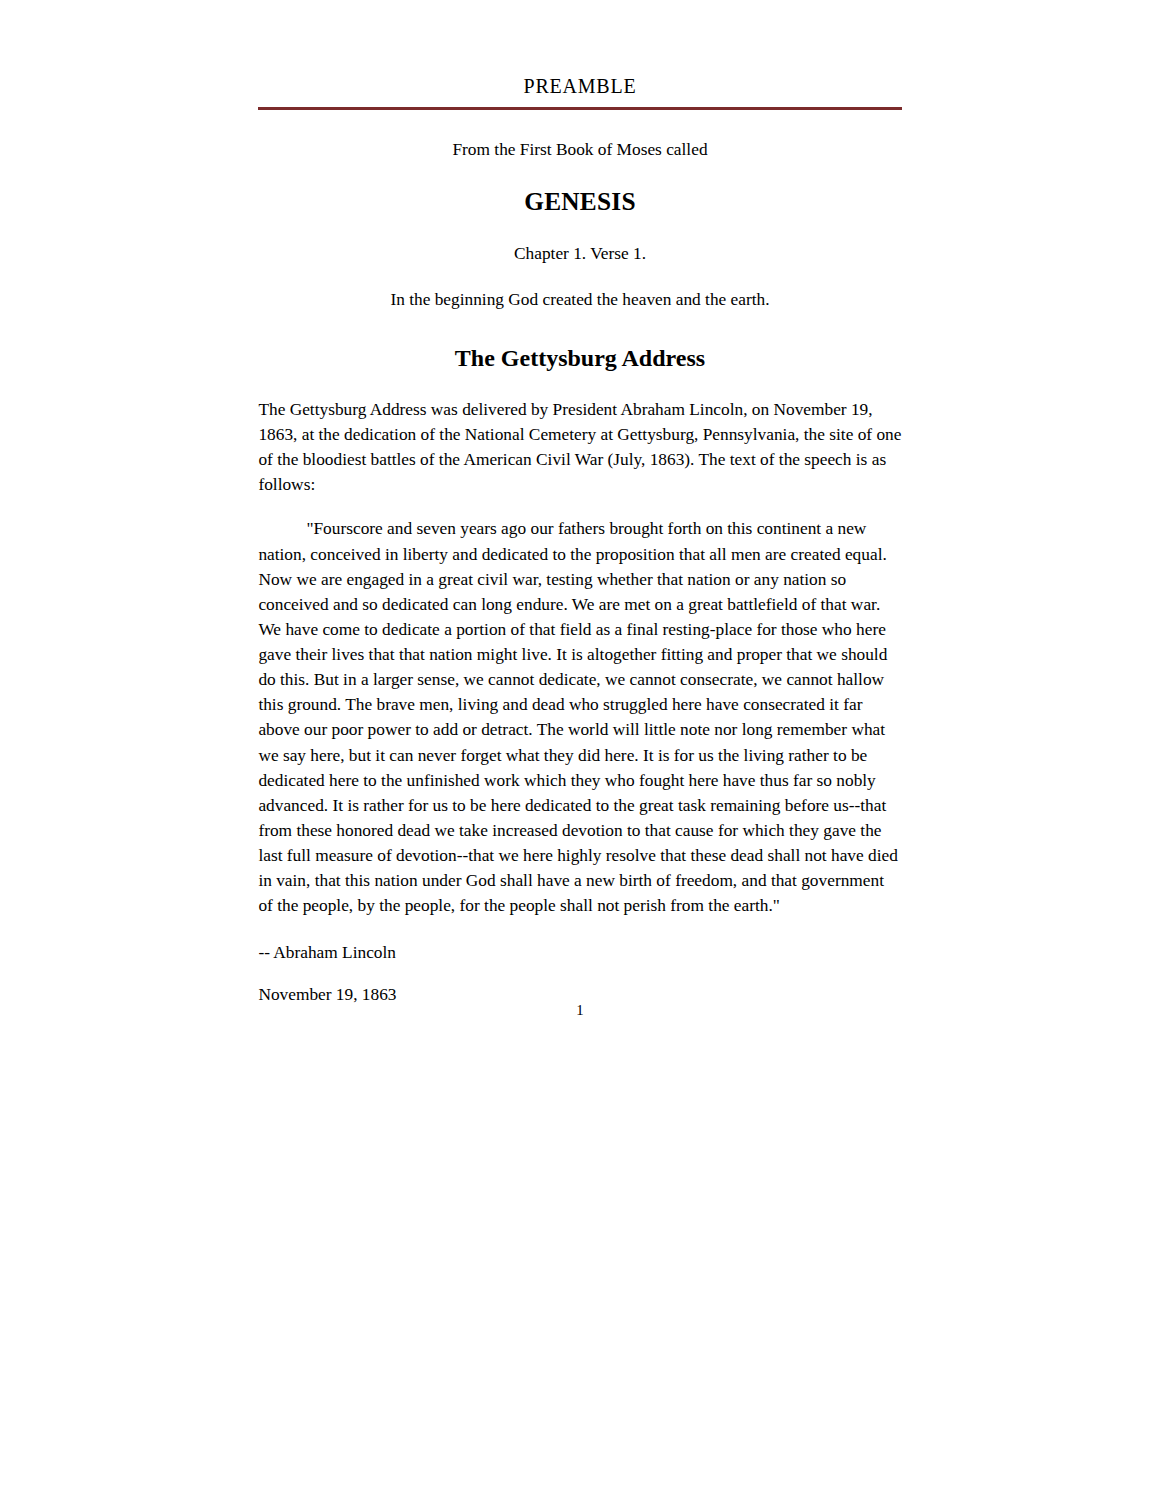PREAMBLE
From the First Book of Moses called
GENESIS
Chapter 1. Verse 1.
In the beginning God created the heaven and the earth.
The Gettysburg Address
The Gettysburg Address was delivered by President Abraham Lincoln, on November 19, 1863, at the dedication of the National Cemetery at Gettysburg, Pennsylvania, the site of one of the bloodiest battles of the American Civil War (July, 1863). The text of the speech is as follows:
"Fourscore and seven years ago our fathers brought forth on this continent a new nation, conceived in liberty and dedicated to the proposition that all men are created equal. Now we are engaged in a great civil war, testing whether that nation or any nation so conceived and so dedicated can long endure. We are met on a great battlefield of that war. We have come to dedicate a portion of that field as a final resting-place for those who here gave their lives that that nation might live. It is altogether fitting and proper that we should do this. But in a larger sense, we cannot dedicate, we cannot consecrate, we cannot hallow this ground. The brave men, living and dead who struggled here have consecrated it far above our poor power to add or detract. The world will little note nor long remember what we say here, but it can never forget what they did here. It is for us the living rather to be dedicated here to the unfinished work which they who fought here have thus far so nobly advanced. It is rather for us to be here dedicated to the great task remaining before us--that from these honored dead we take increased devotion to that cause for which they gave the last full measure of devotion--that we here highly resolve that these dead shall not have died in vain, that this nation under God shall have a new birth of freedom, and that government of the people, by the people, for the people shall not perish from the earth."
-- Abraham Lincoln
November 19, 1863
1